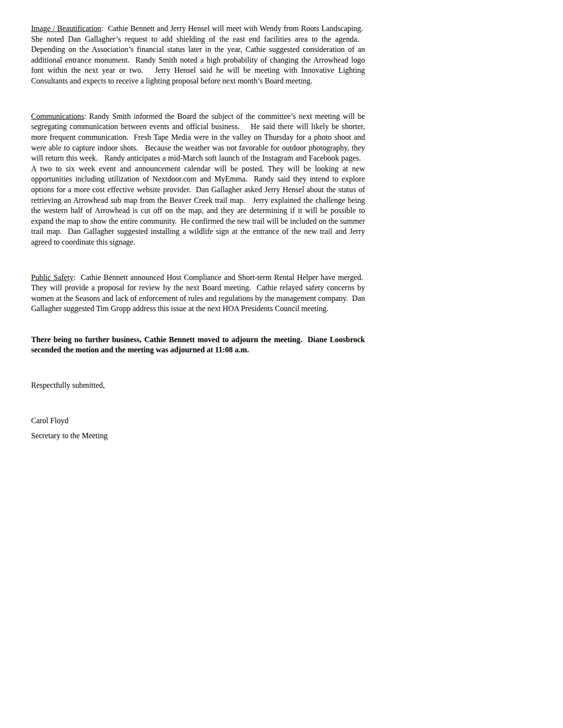Image / Beautification: Cathie Bennett and Jerry Hensel will meet with Wendy from Roots Landscaping. She noted Dan Gallagher’s request to add shielding of the east end facilities area to the agenda. Depending on the Association’s financial status later in the year, Cathie suggested consideration of an additional entrance monument. Randy Smith noted a high probability of changing the Arrowhead logo font within the next year or two. Jerry Hensel said he will be meeting with Innovative Lighting Consultants and expects to receive a lighting proposal before next month’s Board meeting.
Communications: Randy Smith informed the Board the subject of the committee’s next meeting will be segregating communication between events and official business. He said there will likely be shorter, more frequent communication. Fresh Tape Media were in the valley on Thursday for a photo shoot and were able to capture indoor shots. Because the weather was not favorable for outdoor photography, they will return this week. Randy anticipates a mid-March soft launch of the Instagram and Facebook pages. A two to six week event and announcement calendar will be posted. They will be looking at new opportunities including utilization of Nextdoor.com and MyEmma. Randy said they intend to explore options for a more cost effective website provider. Dan Gallagher asked Jerry Hensel about the status of retrieving an Arrowhead sub map from the Beaver Creek trail map. Jerry explained the challenge being the western half of Arrowhead is cut off on the map, and they are determining if it will be possible to expand the map to show the entire community. He confirmed the new trail will be included on the summer trail map. Dan Gallagher suggested installing a wildlife sign at the entrance of the new trail and Jerry agreed to coordinate this signage.
Public Safety: Cathie Bennett announced Host Compliance and Short-term Rental Helper have merged. They will provide a proposal for review by the next Board meeting. Cathie relayed safety concerns by women at the Seasons and lack of enforcement of rules and regulations by the management company. Dan Gallagher suggested Tim Gropp address this issue at the next HOA Presidents Council meeting.
There being no further business, Cathie Bennett moved to adjourn the meeting. Diane Loosbrock seconded the motion and the meeting was adjourned at 11:08 a.m.
Respectfully submitted,
Carol Floyd
Secretary to the Meeting